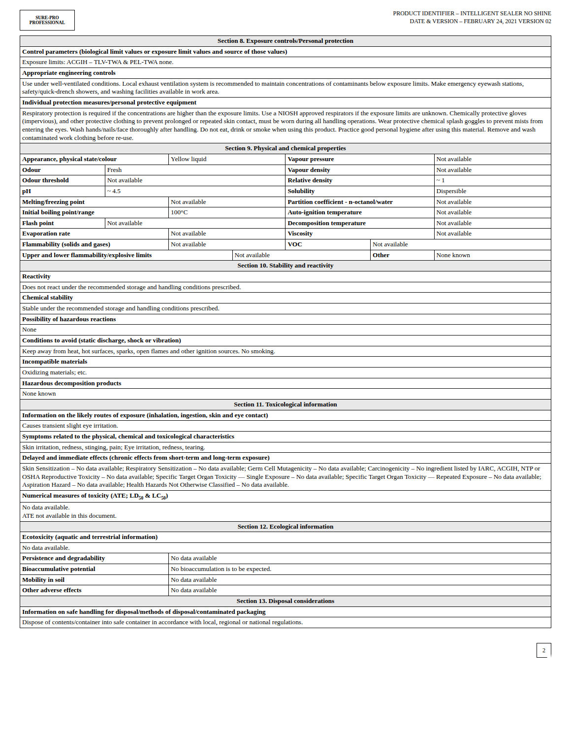SURE-PRO
PROFESSIONAL
PRODUCT IDENTIFIER – INTELLIGENT SEALER NO SHINE
DATE & VERSION – FEBRUARY 24, 2021 VERSION 02
| Section 8. Exposure controls/Personal protection |
| Control parameters (biological limit values or exposure limit values and source of those values) |
| Exposure limits: ACGIH – TLV-TWA & PEL-TWA none. |
| Appropriate engineering controls |
| Use under well-ventilated conditions. Local exhaust ventilation system is recommended to maintain concentrations of contaminants below exposure limits. Make emergency eyewash stations, safety/quick-drench showers, and washing facilities available in work area. |
| Individual protection measures/personal protective equipment |
| Respiratory protection is required if the concentrations are higher than the exposure limits. Use a NIOSH approved respirators if the exposure limits are unknown. Chemically protective gloves (impervious), and other protective clothing to prevent prolonged or repeated skin contact, must be worn during all handling operations. Wear protective chemical splash goggles to prevent mists from entering the eyes. Wash hands/nails/face thoroughly after handling. Do not eat, drink or smoke when using this product. Practice good personal hygiene after using this material. Remove and wash contaminated work clothing before re-use. |
| Section 9. Physical and chemical properties |
| Appearance, physical state/colour | Yellow liquid | Vapour pressure | Not available |
| Odour | Fresh | Vapour density | Not available |
| Odour threshold | Not available | Relative density | ~ 1 |
| pH | ~ 4.5 | Solubility | Dispersible |
| Melting/freezing point | Not available | Partition coefficient - n-octanol/water | Not available |
| Initial boiling point/range | 100°C | Auto-ignition temperature | Not available |
| Flash point | Not available | Decomposition temperature | Not available |
| Evaporation rate | Not available | Viscosity | Not available |
| Flammability (solids and gases) | Not available | VOC | Not available |
| Upper and lower flammability/explosive limits | Not available | Other | None known |
| Section 10. Stability and reactivity |
| Reactivity |
| Does not react under the recommended storage and handling conditions prescribed. |
| Chemical stability |
| Stable under the recommended storage and handling conditions prescribed. |
| Possibility of hazardous reactions |
| None |
| Conditions to avoid (static discharge, shock or vibration) |
| Keep away from heat, hot surfaces, sparks, open flames and other ignition sources. No smoking. |
| Incompatible materials |
| Oxidizing materials; etc. |
| Hazardous decomposition products |
| None known |
| Section 11. Toxicological information |
| Information on the likely routes of exposure (inhalation, ingestion, skin and eye contact) |
| Causes transient slight eye irritation. |
| Symptoms related to the physical, chemical and toxicological characteristics |
| Skin irritation, redness, stinging, pain; Eye irritation, redness, tearing. |
| Delayed and immediate effects (chronic effects from short-term and long-term exposure) |
| Skin Sensitization – No data available; Respiratory Sensitization – No data available; Germ Cell Mutagenicity – No data available; Carcinogenicity – No ingredient listed by IARC, ACGIH, NTP or OSHA Reproductive Toxicity – No data available; Specific Target Organ Toxicity — Single Exposure – No data available; Specific Target Organ Toxicity — Repeated Exposure – No data available; Aspiration Hazard – No data available; Health Hazards Not Otherwise Classified – No data available. |
| Numerical measures of toxicity (ATE; LD 50 & LC 50 ) |
| No data available. ATE not available in this document. |
| Section 12. Ecological information |
| Ecotoxicity (aquatic and terrestrial information) |
| No data available. |
| Persistence and degradability | No data available |
| Bioaccumulative potential | No bioaccumulation is to be expected. |
| Mobility in soil | No data available |
| Other adverse effects | No data available |
| Section 13. Disposal considerations |
| Information on safe handling for disposal/methods of disposal/contaminated packaging |
| Dispose of contents/container into safe container in accordance with local, regional or national regulations. |
2